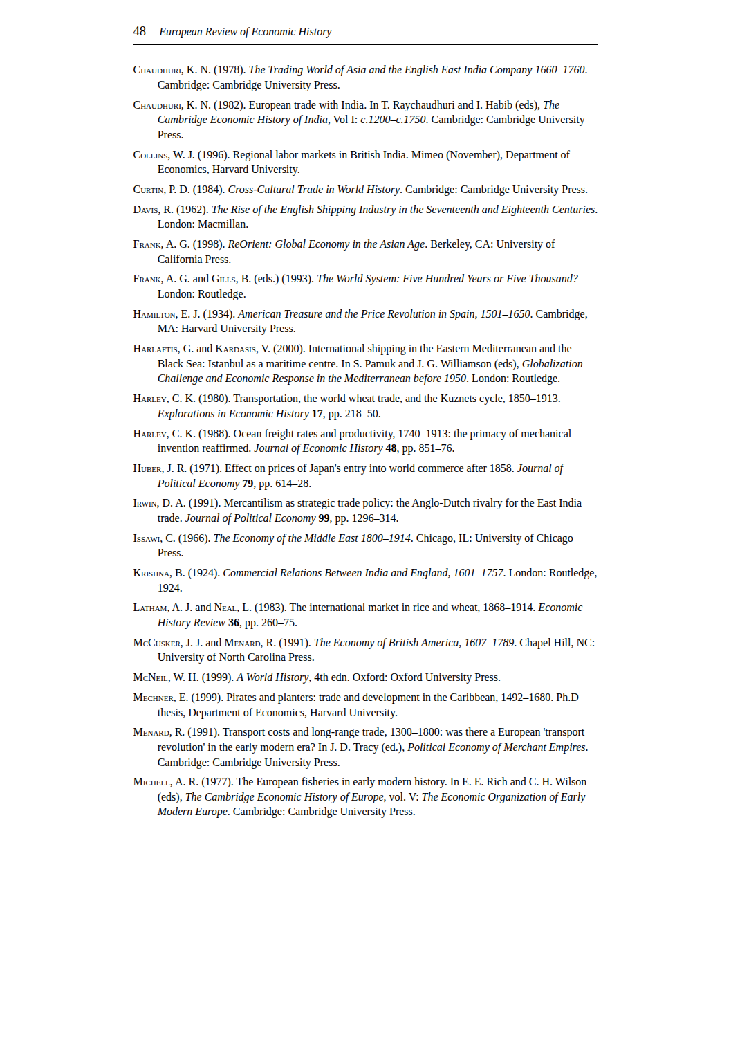48 European Review of Economic History
Chaudhuri, K. N. (1978). The Trading World of Asia and the English East India Company 1660–1760. Cambridge: Cambridge University Press.
Chaudhuri, K. N. (1982). European trade with India. In T. Raychaudhuri and I. Habib (eds), The Cambridge Economic History of India, Vol I: c.1200–c.1750. Cambridge: Cambridge University Press.
Collins, W. J. (1996). Regional labor markets in British India. Mimeo (November), Department of Economics, Harvard University.
Curtin, P. D. (1984). Cross-Cultural Trade in World History. Cambridge: Cambridge University Press.
Davis, R. (1962). The Rise of the English Shipping Industry in the Seventeenth and Eighteenth Centuries. London: Macmillan.
Frank, A. G. (1998). ReOrient: Global Economy in the Asian Age. Berkeley, CA: University of California Press.
Frank, A. G. and Gills, B. (eds.) (1993). The World System: Five Hundred Years or Five Thousand? London: Routledge.
Hamilton, E. J. (1934). American Treasure and the Price Revolution in Spain, 1501–1650. Cambridge, MA: Harvard University Press.
Harlaftis, G. and Kardasis, V. (2000). International shipping in the Eastern Mediterranean and the Black Sea: Istanbul as a maritime centre. In S. Pamuk and J. G. Williamson (eds), Globalization Challenge and Economic Response in the Mediterranean before 1950. London: Routledge.
Harley, C. K. (1980). Transportation, the world wheat trade, and the Kuznets cycle, 1850–1913. Explorations in Economic History 17, pp. 218–50.
Harley, C. K. (1988). Ocean freight rates and productivity, 1740–1913: the primacy of mechanical invention reaffirmed. Journal of Economic History 48, pp. 851–76.
Huber, J. R. (1971). Effect on prices of Japan's entry into world commerce after 1858. Journal of Political Economy 79, pp. 614–28.
Irwin, D. A. (1991). Mercantilism as strategic trade policy: the Anglo-Dutch rivalry for the East India trade. Journal of Political Economy 99, pp. 1296–314.
Issawi, C. (1966). The Economy of the Middle East 1800–1914. Chicago, IL: University of Chicago Press.
Krishna, B. (1924). Commercial Relations Between India and England, 1601–1757. London: Routledge, 1924.
Latham, A. J. and Neal, L. (1983). The international market in rice and wheat, 1868–1914. Economic History Review 36, pp. 260–75.
McCusker, J. J. and Menard, R. (1991). The Economy of British America, 1607–1789. Chapel Hill, NC: University of North Carolina Press.
McNeil, W. H. (1999). A World History, 4th edn. Oxford: Oxford University Press.
Mechner, E. (1999). Pirates and planters: trade and development in the Caribbean, 1492–1680. Ph.D thesis, Department of Economics, Harvard University.
Menard, R. (1991). Transport costs and long-range trade, 1300–1800: was there a European 'transport revolution' in the early modern era? In J. D. Tracy (ed.), Political Economy of Merchant Empires. Cambridge: Cambridge University Press.
Michell, A. R. (1977). The European fisheries in early modern history. In E. E. Rich and C. H. Wilson (eds), The Cambridge Economic History of Europe, vol. V: The Economic Organization of Early Modern Europe. Cambridge: Cambridge University Press.